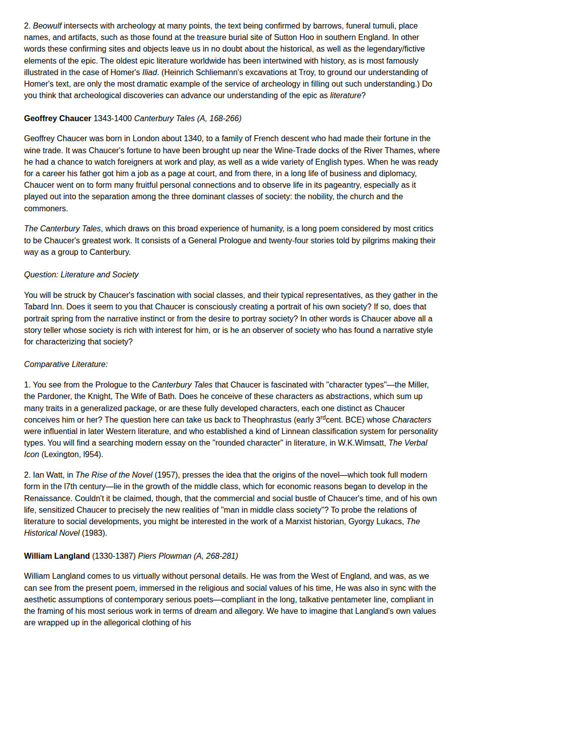2. Beowulf intersects with archeology at many points, the text being confirmed by barrows, funeral tumuli, place names, and artifacts, such as those found at the treasure burial site of Sutton Hoo in southern England. In other words these confirming sites and objects leave us in no doubt about the historical, as well as the legendary/fictive elements of the epic. The oldest epic literature worldwide has been intertwined with history, as is most famously illustrated in the case of Homer's Iliad. (Heinrich Schliemann's excavations at Troy, to ground our understanding of Homer's text, are only the most dramatic example of the service of archeology in filling out such understanding.) Do you think that archeological discoveries can advance our understanding of the epic as literature?
Geoffrey Chaucer 1343-1400 Canterbury Tales (A, 168-266)
Geoffrey Chaucer was born in London about 1340, to a family of French descent who had made their fortune in the wine trade. It was Chaucer's fortune to have been brought up near the Wine-Trade docks of the River Thames, where he had a chance to watch foreigners at work and play, as well as a wide variety of English types. When he was ready for a career his father got him a job as a page at court, and from there, in a long life of business and diplomacy, Chaucer went on to form many fruitful personal connections and to observe life in its pageantry, especially as it played out into the separation among the three dominant classes of society: the nobility, the church and the commoners.
The Canterbury Tales, which draws on this broad experience of humanity, is a long poem considered by most critics to be Chaucer's greatest work. It consists of a General Prologue and twenty-four stories told by pilgrims making their way as a group to Canterbury.
Question: Literature and Society
You will be struck by Chaucer's fascination with social classes, and their typical representatives, as they gather in the Tabard Inn. Does it seem to you that Chaucer is consciously creating a portrait of his own society? If so, does that portrait spring from the narrative instinct or from the desire to portray society? In other words is Chaucer above all a story teller whose society is rich with interest for him, or is he an observer of society who has found a narrative style for characterizing that society?
Comparative Literature:
1. You see from the Prologue to the Canterbury Tales that Chaucer is fascinated with "character types"—the Miller, the Pardoner, the Knight, The Wife of Bath. Does he conceive of these characters as abstractions, which sum up many traits in a generalized package, or are these fully developed characters, each one distinct as Chaucer conceives him or her? The question here can take us back to Theophrastus (early 3rdcent. BCE) whose Characters were influential in later Western literature, and who established a kind of Linnean classification system for personality types. You will find a searching modern essay on the "rounded character" in literature, in W.K.Wimsatt, The Verbal Icon (Lexington, l954).
2. Ian Watt, in The Rise of the Novel (1957), presses the idea that the origins of the novel—which took full modern form in the l7th century—lie in the growth of the middle class, which for economic reasons began to develop in the Renaissance. Couldn't it be claimed, though, that the commercial and social bustle of Chaucer's time, and of his own life, sensitized Chaucer to precisely the new realities of "man in middle class society"? To probe the relations of literature to social developments, you might be interested in the work of a Marxist historian, Gyorgy Lukacs, The Historical Novel (1983).
William Langland (1330-1387) Piers Plowman (A, 268-281)
William Langland comes to us virtually without personal details. He was from the West of England, and was, as we can see from the present poem, immersed in the religious and social values of his time, He was also in sync with the aesthetic assumptions of contemporary serious poets—compliant in the long, talkative pentameter line, compliant in the framing of his most serious work in terms of dream and allegory. We have to imagine that Langland's own values are wrapped up in the allegorical clothing of his